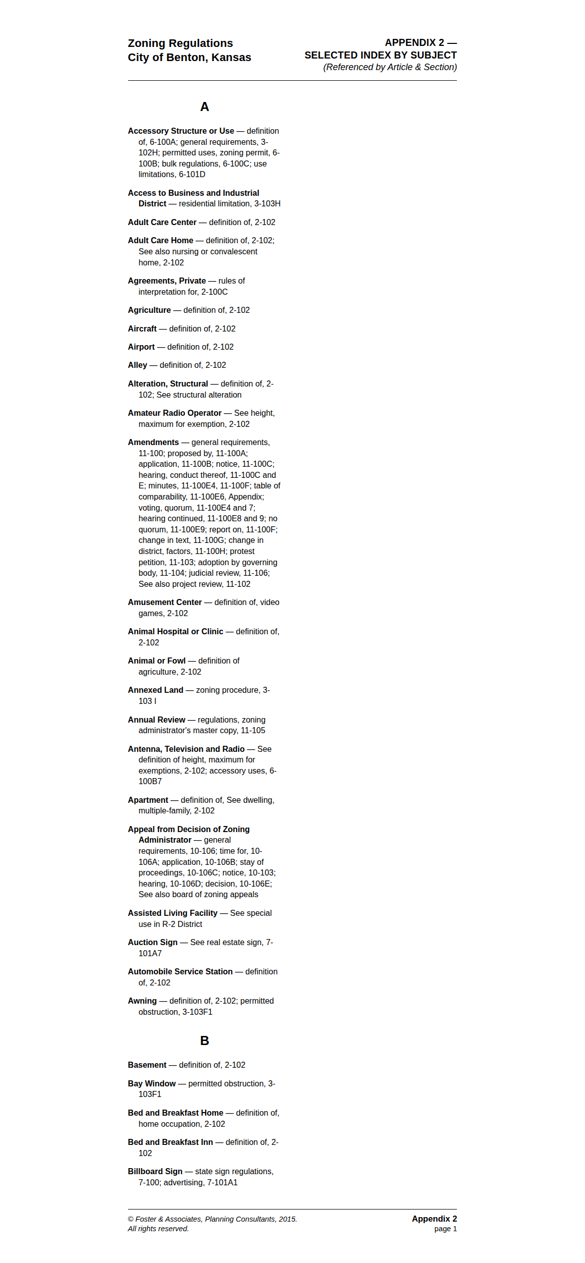Zoning Regulations
City of Benton, Kansas
APPENDIX 2 —
SELECTED INDEX BY SUBJECT
(Referenced by Article & Section)
A
Accessory Structure or Use — definition of, 6-100A; general requirements, 3-102H; permitted uses, zoning permit, 6-100B; bulk regulations, 6-100C; use limitations, 6-101D
Access to Business and Industrial District — residential limitation, 3-103H
Adult Care Center — definition of, 2-102
Adult Care Home — definition of, 2-102; See also nursing or convalescent home, 2-102
Agreements, Private — rules of interpretation for, 2-100C
Agriculture — definition of, 2-102
Aircraft — definition of, 2-102
Airport — definition of, 2-102
Alley — definition of, 2-102
Alteration, Structural — definition of, 2-102; See structural alteration
Amateur Radio Operator — See height, maximum for exemption, 2-102
Amendments — general requirements, 11-100; proposed by, 11-100A; application, 11-100B; notice, 11-100C; hearing, conduct thereof, 11-100C and E; minutes, 11-100E4, 11-100F; table of comparability, 11-100E6, Appendix; voting, quorum, 11-100E4 and 7; hearing continued, 11-100E8 and 9; no quorum, 11-100E9; report on, 11-100F; change in text, 11-100G; change in district, factors, 11-100H; protest petition, 11-103; adoption by governing body, 11-104; judicial review, 11-106; See also project review, 11-102
Amusement Center — definition of, video games, 2-102
Animal Hospital or Clinic — definition of, 2-102
Animal or Fowl — definition of agriculture, 2-102
Annexed Land — zoning procedure, 3-103 I
Annual Review — regulations, zoning administrator's master copy, 11-105
Antenna, Television and Radio — See definition of height, maximum for exemptions, 2-102; accessory uses, 6-100B7
Apartment — definition of, See dwelling, multiple-family, 2-102
Appeal from Decision of Zoning Administrator — general requirements, 10-106; time for, 10-106A; application, 10-106B; stay of proceedings, 10-106C; notice, 10-103; hearing, 10-106D; decision, 10-106E; See also board of zoning appeals
Assisted Living Facility — See special use in R-2 District
Auction Sign — See real estate sign, 7-101A7
Automobile Service Station — definition of, 2-102
Awning — definition of, 2-102; permitted obstruction, 3-103F1
B
Basement — definition of, 2-102
Bay Window — permitted obstruction, 3-103F1
Bed and Breakfast Home — definition of, home occupation, 2-102
Bed and Breakfast Inn — definition of, 2-102
Billboard Sign — state sign regulations, 7-100; advertising, 7-101A1
© Foster & Associates, Planning Consultants, 2015.
All rights reserved.
Appendix 2
page 1